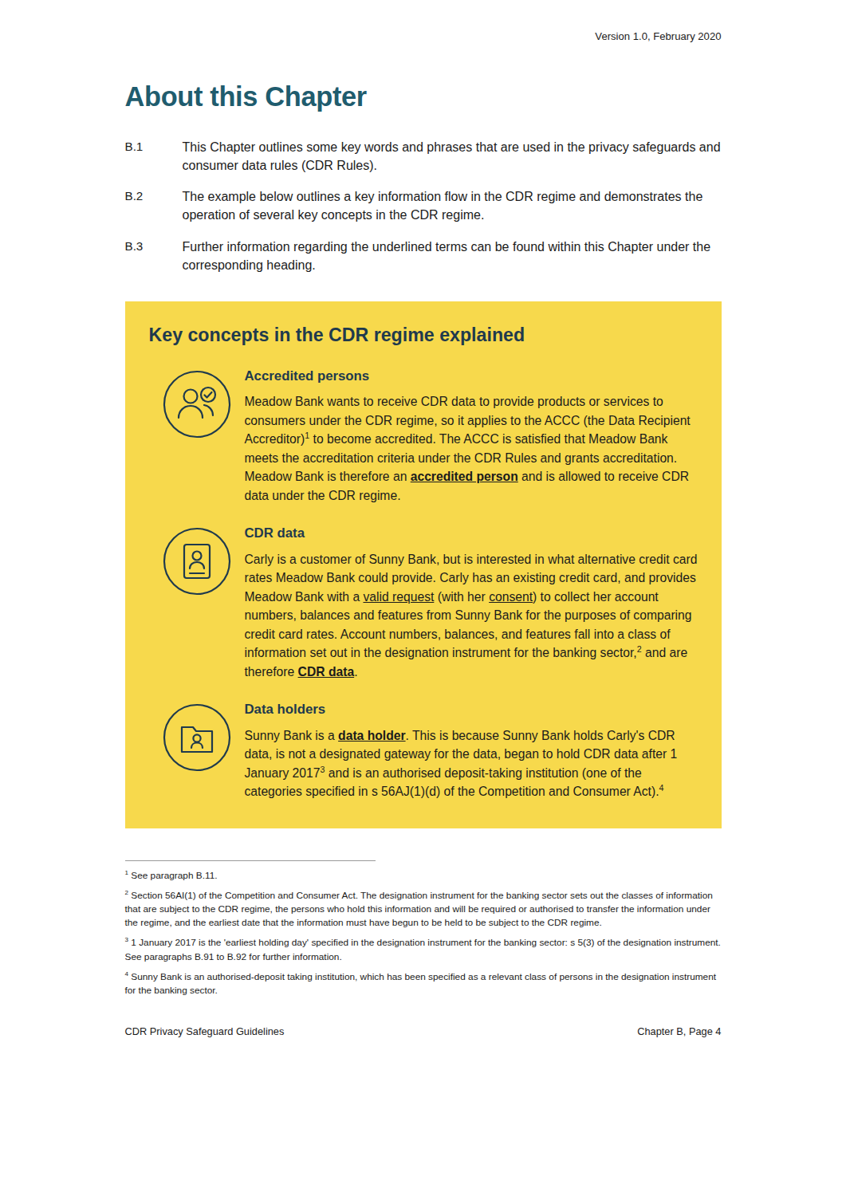Version 1.0, February 2020
About this Chapter
B.1
This Chapter outlines some key words and phrases that are used in the privacy safeguards and consumer data rules (CDR Rules).
B.2
The example below outlines a key information flow in the CDR regime and demonstrates the operation of several key concepts in the CDR regime.
B.3
Further information regarding the underlined terms can be found within this Chapter under the corresponding heading.
Key concepts in the CDR regime explained
Accredited persons
Meadow Bank wants to receive CDR data to provide products or services to consumers under the CDR regime, so it applies to the ACCC (the Data Recipient Accreditor)1 to become accredited. The ACCC is satisfied that Meadow Bank meets the accreditation criteria under the CDR Rules and grants accreditation. Meadow Bank is therefore an accredited person and is allowed to receive CDR data under the CDR regime.
CDR data
Carly is a customer of Sunny Bank, but is interested in what alternative credit card rates Meadow Bank could provide. Carly has an existing credit card, and provides Meadow Bank with a valid request (with her consent) to collect her account numbers, balances and features from Sunny Bank for the purposes of comparing credit card rates. Account numbers, balances, and features fall into a class of information set out in the designation instrument for the banking sector,2 and are therefore CDR data.
Data holders
Sunny Bank is a data holder. This is because Sunny Bank holds Carly's CDR data, is not a designated gateway for the data, began to hold CDR data after 1 January 20173 and is an authorised deposit-taking institution (one of the categories specified in s 56AJ(1)(d) of the Competition and Consumer Act).4
1 See paragraph B.11.
2 Section 56AI(1) of the Competition and Consumer Act. The designation instrument for the banking sector sets out the classes of information that are subject to the CDR regime, the persons who hold this information and will be required or authorised to transfer the information under the regime, and the earliest date that the information must have begun to be held to be subject to the CDR regime.
3 1 January 2017 is the 'earliest holding day' specified in the designation instrument for the banking sector: s 5(3) of the designation instrument. See paragraphs B.91 to B.92 for further information.
4 Sunny Bank is an authorised-deposit taking institution, which has been specified as a relevant class of persons in the designation instrument for the banking sector.
CDR Privacy Safeguard Guidelines
Chapter B, Page 4